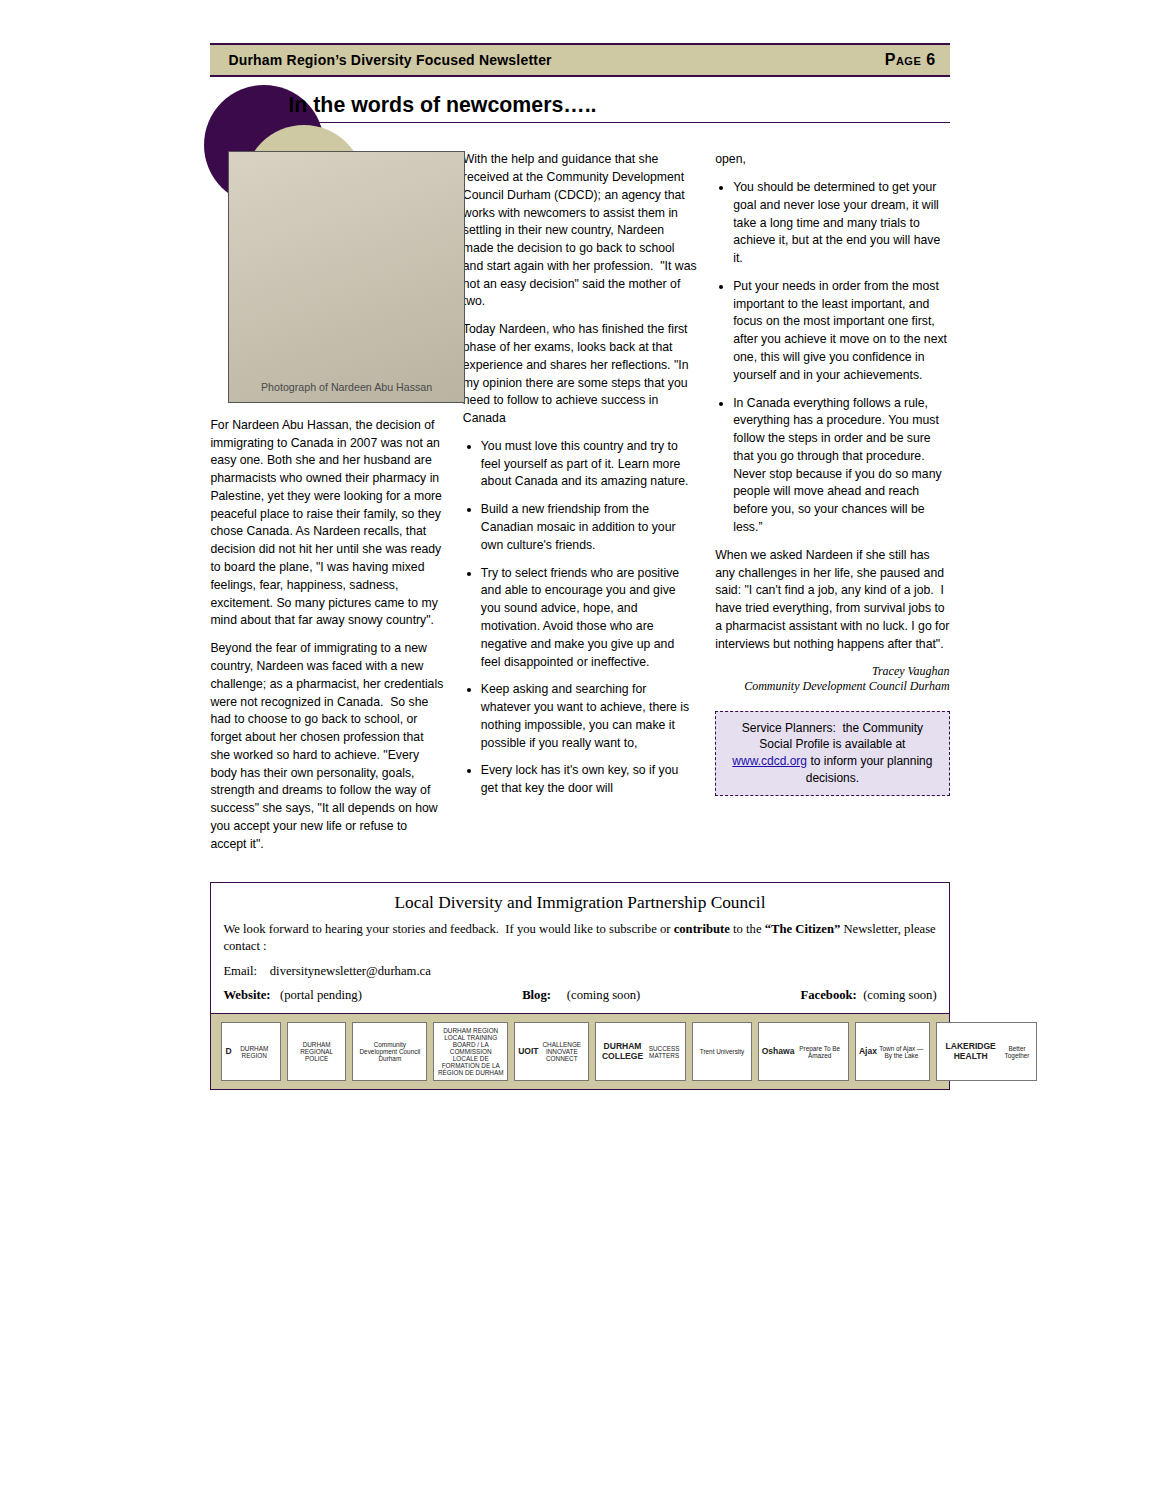Durham Region’s Diversity Focused Newsletter
Page 6
In the words of newcomers…..
Photograph of Nardeen Abu Hassan
For Nardeen Abu Hassan, the decision of immigrating to Canada in 2007 was not an easy one. Both she and her husband are pharmacists who owned their pharmacy in Palestine, yet they were looking for a more peaceful place to raise their family, so they chose Canada. As Nardeen recalls, that decision did not hit her until she was ready to board the plane, "I was having mixed feelings, fear, happiness, sadness, excitement. So many pictures came to my mind about that far away snowy country".
Beyond the fear of immigrating to a new country, Nardeen was faced with a new challenge; as a pharmacist, her credentials were not recognized in Canada. So she had to choose to go back to school, or forget about her chosen profession that she worked so hard to achieve. "Every body has their own personality, goals, strength and dreams to follow the way of success" she says, "It all depends on how you accept your new life or refuse to accept it".
With the help and guidance that she received at the Community Development Council Durham (CDCD); an agency that works with newcomers to assist them in settling in their new country, Nardeen made the decision to go back to school and start again with her profession. "It was not an easy decision" said the mother of two.
Today Nardeen, who has finished the first phase of her exams, looks back at that experience and shares her reflections. "In my opinion there are some steps that you need to follow to achieve success in Canada
You must love this country and try to feel yourself as part of it. Learn more about Canada and its amazing nature.
Build a new friendship from the Canadian mosaic in addition to your own culture's friends.
Try to select friends who are positive and able to encourage you and give you sound advice, hope, and motivation. Avoid those who are negative and make you give up and feel disappointed or ineffective.
Keep asking and searching for whatever you want to achieve, there is nothing impossible, you can make it possible if you really want to,
Every lock has it's own key, so if you get that key the door will
open,
You should be determined to get your goal and never lose your dream, it will take a long time and many trials to achieve it, but at the end you will have it.
Put your needs in order from the most important to the least important, and focus on the most important one first, after you achieve it move on to the next one, this will give you confidence in yourself and in your achievements.
In Canada everything follows a rule, everything has a procedure. You must follow the steps in order and be sure that you go through that procedure. Never stop because if you do so many people will move ahead and reach before you, so your chances will be less.”
When we asked Nardeen if she still has any challenges in her life, she paused and said: "I can't find a job, any kind of a job. I have tried everything, from survival jobs to a pharmacist assistant with no luck. I go for interviews but nothing happens after that".
Tracey Vaughan
Community Development Council Durham
Service Planners: the Community Social Profile is available at www.cdcd.org to inform your planning decisions.
Local Diversity and Immigration Partnership Council
We look forward to hearing your stories and feedback. If you would like to subscribe or contribute to the “The Citizen” Newsletter, please contact :
Email: diversitynewsletter@durham.ca
Website: (portal pending) Blog: (coming soon) Facebook: (coming soon)
DDURHAM REGION
DURHAM REGIONAL POLICE
Community Development Council Durham
DURHAM REGION LOCAL TRAINING BOARD / LA COMMISSION LOCALE DE FORMATION DE LA RÉGION DE DURHAM
UOIT CHALLENGE INNOVATE CONNECT
DURHAM COLLEGE SUCCESS MATTERS
Trent University
Oshawa Prepare To Be Amazed
Ajax Town of Ajax — By the Lake
LAKERIDGE HEALTH Better Together